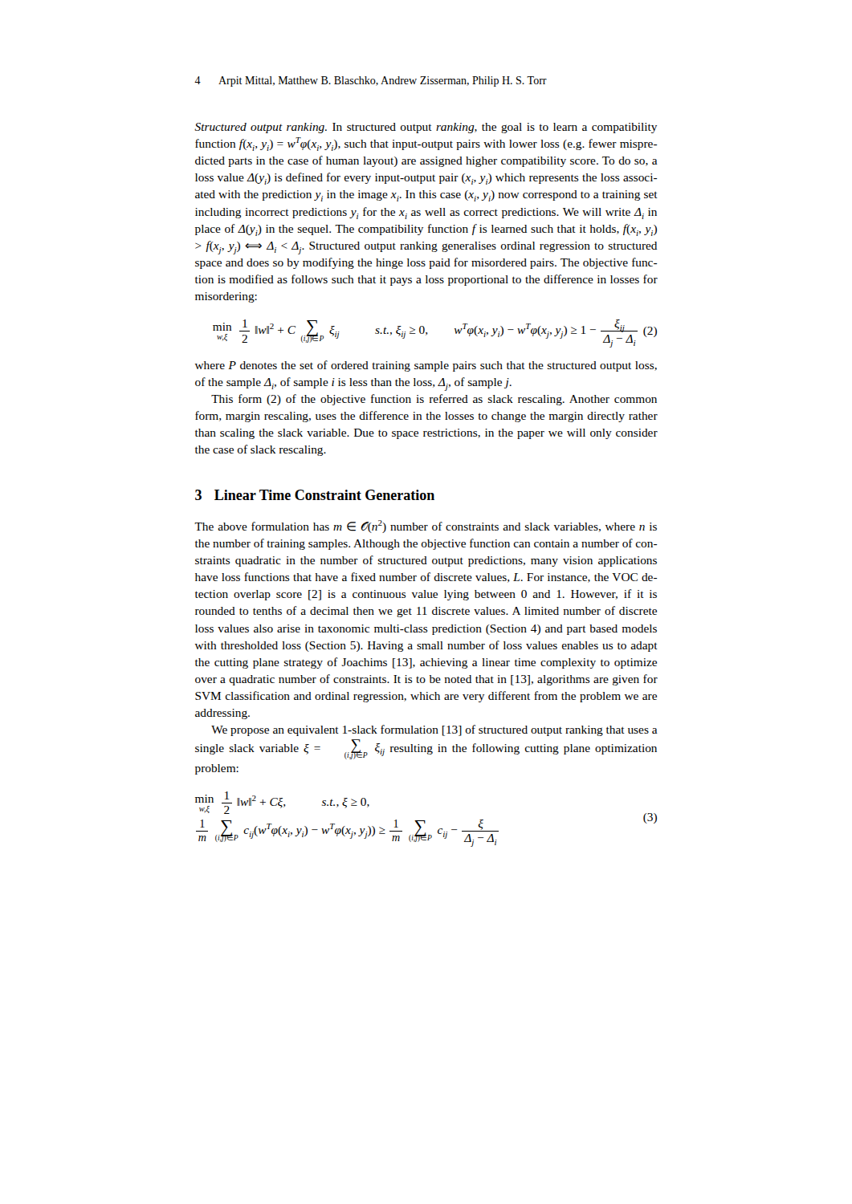4 Arpit Mittal, Matthew B. Blaschko, Andrew Zisserman, Philip H. S. Torr
Structured output ranking. In structured output ranking, the goal is to learn a compatibility function f(xi, yi) = wTφ(xi, yi), such that input-output pairs with lower loss (e.g. fewer mispredicted parts in the case of human layout) are assigned higher compatibility score. To do so, a loss value Δ(yi) is defined for every input-output pair (xi, yi) which represents the loss associated with the prediction yi in the image xi. In this case (xi, yi) now correspond to a training set including incorrect predictions yi for the xi as well as correct predictions. We will write Δi in place of Δ(yi) in the sequel. The compatibility function f is learned such that it holds, f(xi, yi) > f(xj, yj) ⟺ Δi < Δj. Structured output ranking generalises ordinal regression to structured space and does so by modifying the hinge loss paid for misordered pairs. The objective function is modified as follows such that it pays a loss proportional to the difference in losses for misordering:
(2) min w,ξ 12 ‖w‖2 + C ∑(i,j)∈P ξij s.t., ξij ≥ 0, wTφ(xi, yi) − wTφ(xj, yj) ≥ 1 − ξij Δj − Δi
where P denotes the set of ordered training sample pairs such that the structured output loss, of the sample Δi, of sample i is less than the loss, Δj, of sample j.
This form (2) of the objective function is referred as slack rescaling. Another common form, margin rescaling, uses the difference in the losses to change the margin directly rather than scaling the slack variable. Due to space restrictions, in the paper we will only consider the case of slack rescaling.
3 Linear Time Constraint Generation
The above formulation has m ∈ 𝒪(n2) number of constraints and slack variables, where n is the number of training samples. Although the objective function can contain a number of constraints quadratic in the number of structured output predictions, many vision applications have loss functions that have a fixed number of discrete values, L. For instance, the VOC detection overlap score [2] is a continuous value lying between 0 and 1. However, if it is rounded to tenths of a decimal then we get 11 discrete values. A limited number of discrete loss values also arise in taxonomic multi-class prediction (Section 4) and part based models with thresholded loss (Section 5). Having a small number of loss values enables us to adapt the cutting plane strategy of Joachims [13], achieving a linear time complexity to optimize over a quadratic number of constraints. It is to be noted that in [13], algorithms are given for SVM classification and ordinal regression, which are very different from the problem we are addressing.
We propose an equivalent 1-slack formulation [13] of structured output ranking that uses a single slack variable ξ = ∑(i,j)∈P ξij resulting in the following cutting plane optimization problem:
(3) min w,ξ 12 ‖w‖2 + Cξ, s.t., ξ ≥ 0, 1 m ∑(i,j)∈P cij(wTφ(xi, yi) − wTφ(xj, yj)) ≥ 1 m ∑(i,j)∈P cij − ξΔj − Δi